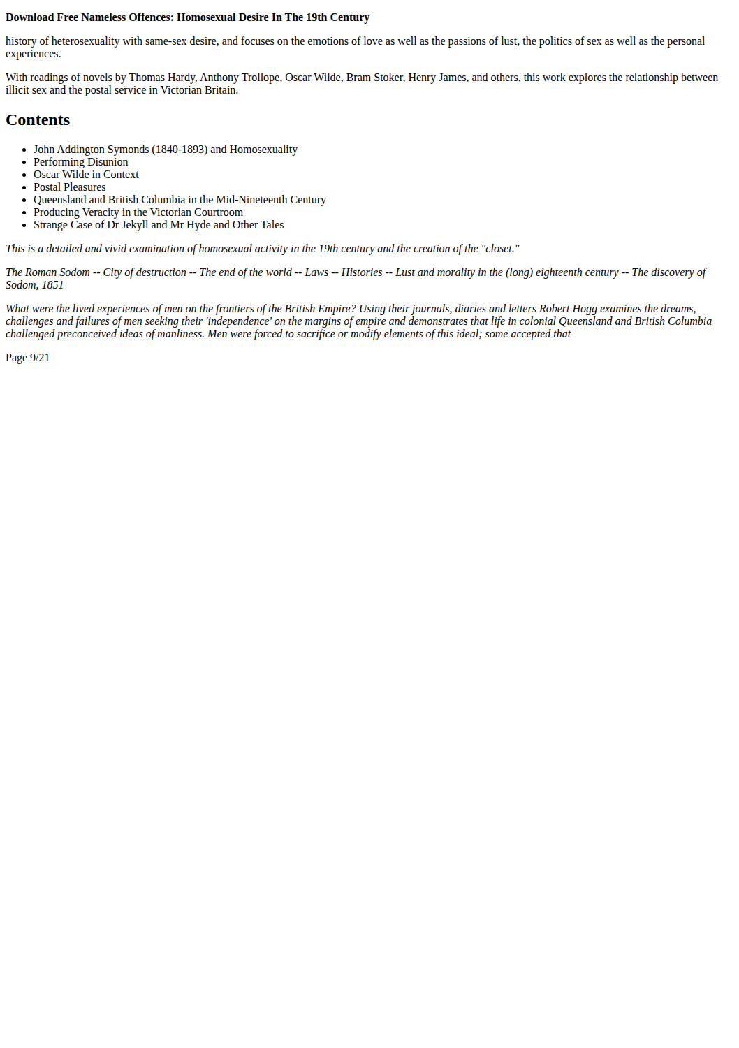Download Free Nameless Offences: Homosexual Desire In The 19th Century
history of heterosexuality with same-sex desire, and focuses on the emotions of love as well as the passions of lust, the politics of sex as well as the personal experiences.
With readings of novels by Thomas Hardy, Anthony Trollope, Oscar Wilde, Bram Stoker, Henry James, and others, this work explores the relationship between illicit sex and the postal service in Victorian Britain.
Contents
John Addington Symonds (1840-1893) and Homosexuality
Performing Disunion
Oscar Wilde in Context
Postal Pleasures
Queensland and British Columbia in the Mid-Nineteenth Century
Producing Veracity in the Victorian Courtroom
Strange Case of Dr Jekyll and Mr Hyde and Other Tales
This is a detailed and vivid examination of homosexual activity in the 19th century and the creation of the "closet."
The Roman Sodom -- City of destruction -- The end of the world -- Laws -- Histories -- Lust and morality in the (long) eighteenth century -- The discovery of Sodom, 1851
What were the lived experiences of men on the frontiers of the British Empire? Using their journals, diaries and letters Robert Hogg examines the dreams, challenges and failures of men seeking their 'independence' on the margins of empire and demonstrates that life in colonial Queensland and British Columbia challenged preconceived ideas of manliness. Men were forced to sacrifice or modify elements of this ideal; some accepted that
Page 9/21